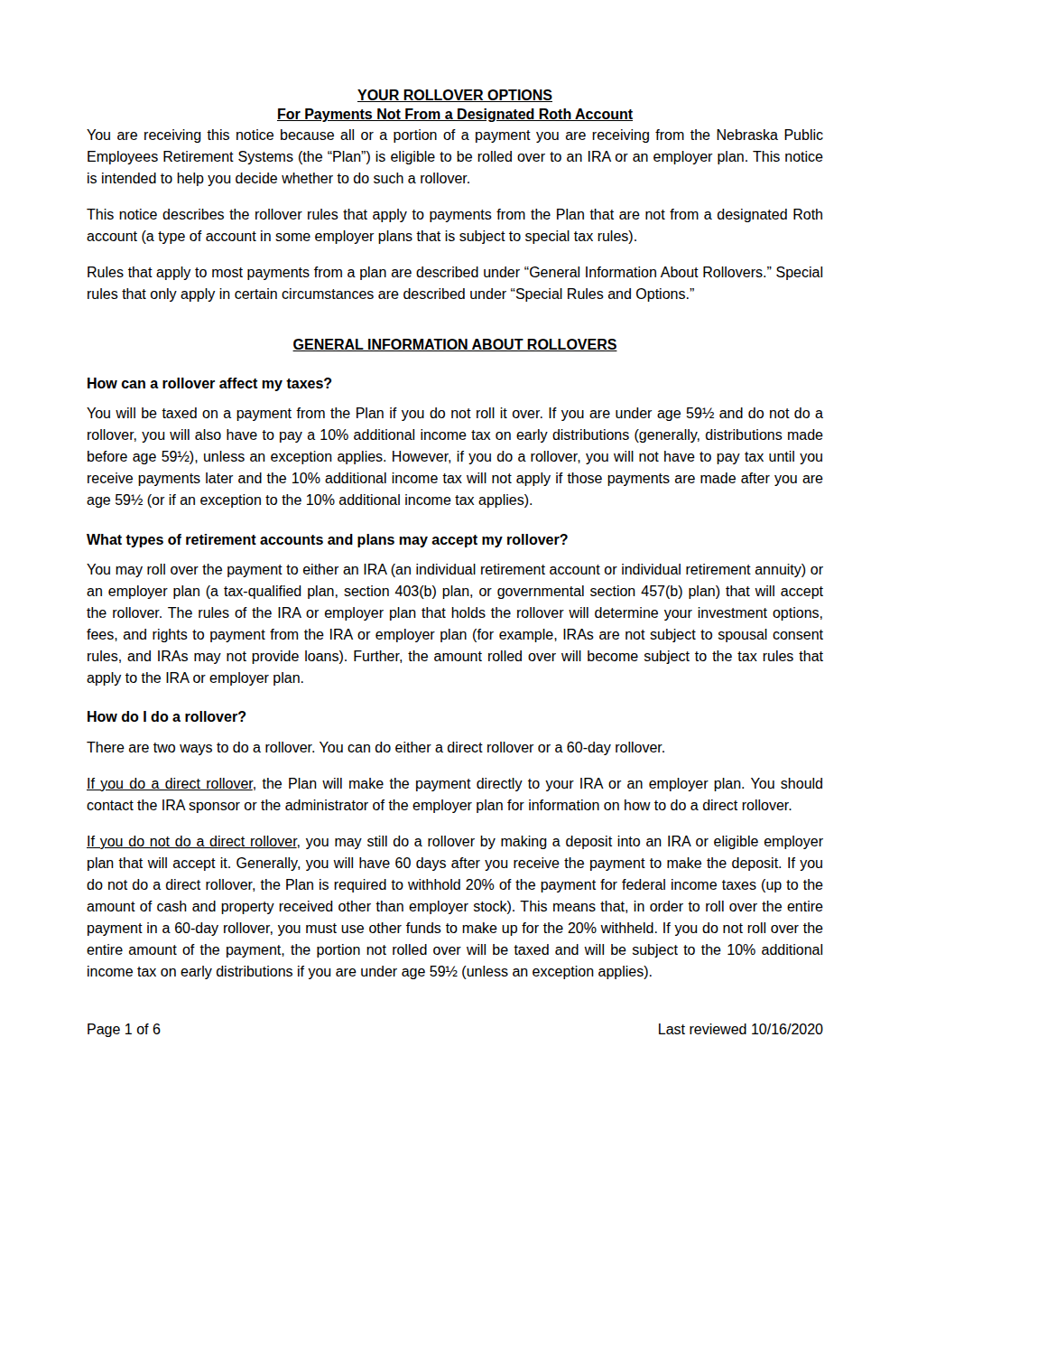YOUR ROLLOVER OPTIONS For Payments Not From a Designated Roth Account
You are receiving this notice because all or a portion of a payment you are receiving from the Nebraska Public Employees Retirement Systems (the “Plan”) is eligible to be rolled over to an IRA or an employer plan. This notice is intended to help you decide whether to do such a rollover.
This notice describes the rollover rules that apply to payments from the Plan that are not from a designated Roth account (a type of account in some employer plans that is subject to special tax rules).
Rules that apply to most payments from a plan are described under “General Information About Rollovers.” Special rules that only apply in certain circumstances are described under “Special Rules and Options.”
GENERAL INFORMATION ABOUT ROLLOVERS
How can a rollover affect my taxes?
You will be taxed on a payment from the Plan if you do not roll it over. If you are under age 59½ and do not do a rollover, you will also have to pay a 10% additional income tax on early distributions (generally, distributions made before age 59½), unless an exception applies. However, if you do a rollover, you will not have to pay tax until you receive payments later and the 10% additional income tax will not apply if those payments are made after you are age 59½ (or if an exception to the 10% additional income tax applies).
What types of retirement accounts and plans may accept my rollover?
You may roll over the payment to either an IRA (an individual retirement account or individual retirement annuity) or an employer plan (a tax-qualified plan, section 403(b) plan, or governmental section 457(b) plan) that will accept the rollover. The rules of the IRA or employer plan that holds the rollover will determine your investment options, fees, and rights to payment from the IRA or employer plan (for example, IRAs are not subject to spousal consent rules, and IRAs may not provide loans). Further, the amount rolled over will become subject to the tax rules that apply to the IRA or employer plan.
How do I do a rollover?
There are two ways to do a rollover. You can do either a direct rollover or a 60-day rollover.
If you do a direct rollover, the Plan will make the payment directly to your IRA or an employer plan. You should contact the IRA sponsor or the administrator of the employer plan for information on how to do a direct rollover.
If you do not do a direct rollover, you may still do a rollover by making a deposit into an IRA or eligible employer plan that will accept it. Generally, you will have 60 days after you receive the payment to make the deposit. If you do not do a direct rollover, the Plan is required to withhold 20% of the payment for federal income taxes (up to the amount of cash and property received other than employer stock). This means that, in order to roll over the entire payment in a 60-day rollover, you must use other funds to make up for the 20% withheld. If you do not roll over the entire amount of the payment, the portion not rolled over will be taxed and will be subject to the 10% additional income tax on early distributions if you are under age 59½ (unless an exception applies).
Page 1 of 6 Last reviewed 10/16/2020